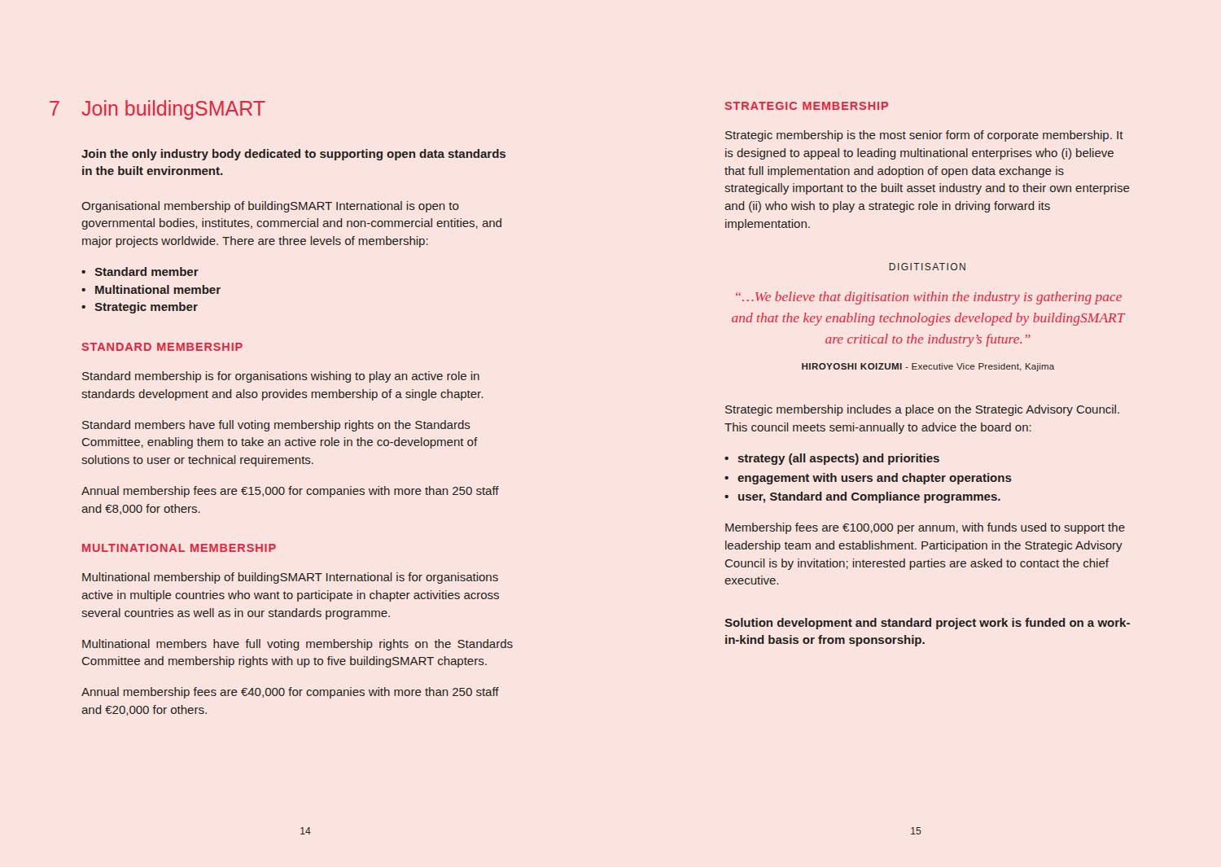7 Join buildingSMART
Join the only industry body dedicated to supporting open data standards in the built environment.
Organisational membership of buildingSMART International is open to governmental bodies, institutes, commercial and non-commercial entities, and major projects worldwide. There are three levels of membership:
Standard member
Multinational member
Strategic member
Standard membership
Standard membership is for organisations wishing to play an active role in standards development and also provides membership of a single chapter.
Standard members have full voting membership rights on the Standards Committee, enabling them to take an active role in the co-development of solutions to user or technical requirements.
Annual membership fees are €15,000 for companies with more than 250 staff and €8,000 for others.
Multinational membership
Multinational membership of buildingSMART International is for organisations active in multiple countries who want to participate in chapter activities across several countries as well as in our standards programme.
Multinational members have full voting membership rights on the Standards Committee and membership rights with up to five buildingSMART chapters.
Annual membership fees are €40,000 for companies with more than 250 staff and €20,000 for others.
14
Strategic membership
Strategic membership is the most senior form of corporate membership. It is designed to appeal to leading multinational enterprises who (i) believe that full implementation and adoption of open data exchange is strategically important to the built asset industry and to their own enterprise and (ii) who wish to play a strategic role in driving forward its implementation.
DIGITISATION
“…We believe that digitisation within the industry is gathering pace and that the key enabling technologies developed by buildingSMART are critical to the industry’s future.”
HIROYOSHI KOIZUMI - Executive Vice President, Kajima
Strategic membership includes a place on the Strategic Advisory Council. This council meets semi-annually to advice the board on:
strategy (all aspects) and priorities
engagement with users and chapter operations
user, Standard and Compliance programmes.
Membership fees are €100,000 per annum, with funds used to support the leadership team and establishment. Participation in the Strategic Advisory Council is by invitation; interested parties are asked to contact the chief executive.
Solution development and standard project work is funded on a work-in-kind basis or from sponsorship.
15